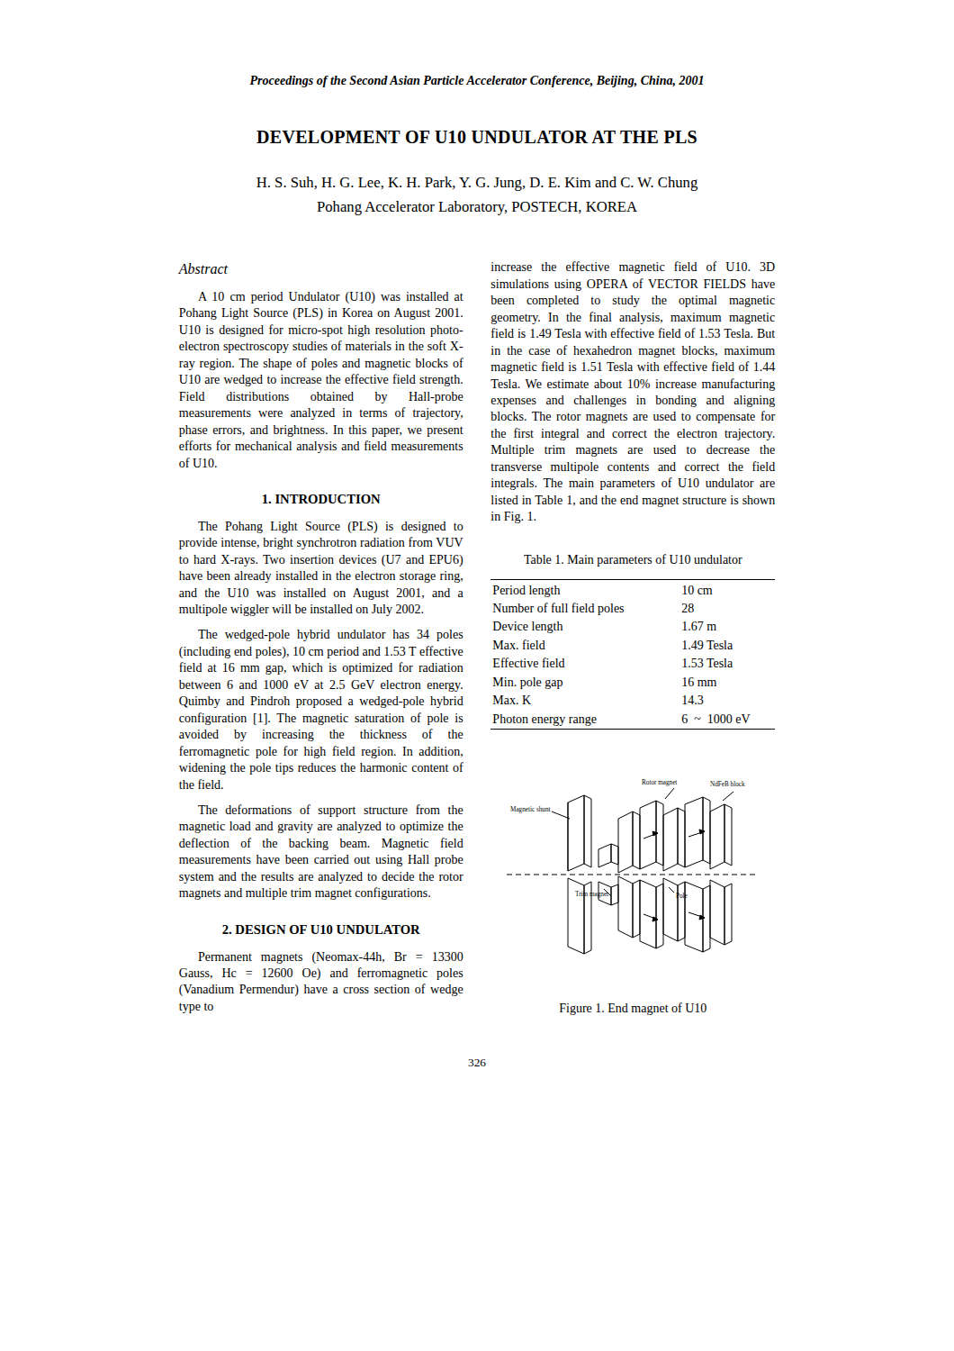Proceedings of the Second Asian Particle Accelerator Conference, Beijing, China, 2001
DEVELOPMENT OF U10 UNDULATOR AT THE PLS
H. S. Suh, H. G. Lee, K. H. Park, Y. G. Jung, D. E. Kim and C. W. Chung
Pohang Accelerator Laboratory, POSTECH, KOREA
Abstract
A 10 cm period Undulator (U10) was installed at Pohang Light Source (PLS) in Korea on August 2001. U10 is designed for micro-spot high resolution photo-electron spectroscopy studies of materials in the soft X-ray region. The shape of poles and magnetic blocks of U10 are wedged to increase the effective field strength. Field distributions obtained by Hall-probe measurements were analyzed in terms of trajectory, phase errors, and brightness. In this paper, we present efforts for mechanical analysis and field measurements of U10.
1. INTRODUCTION
The Pohang Light Source (PLS) is designed to provide intense, bright synchrotron radiation from VUV to hard X-rays. Two insertion devices (U7 and EPU6) have been already installed in the electron storage ring, and the U10 was installed on August 2001, and a multipole wiggler will be installed on July 2002.
The wedged-pole hybrid undulator has 34 poles (including end poles), 10 cm period and 1.53 T effective field at 16 mm gap, which is optimized for radiation between 6 and 1000 eV at 2.5 GeV electron energy. Quimby and Pindroh proposed a wedged-pole hybrid configuration [1]. The magnetic saturation of pole is avoided by increasing the thickness of the ferromagnetic pole for high field region. In addition, widening the pole tips reduces the harmonic content of the field.
The deformations of support structure from the magnetic load and gravity are analyzed to optimize the deflection of the backing beam. Magnetic field measurements have been carried out using Hall probe system and the results are analyzed to decide the rotor magnets and multiple trim magnet configurations.
2. DESIGN OF U10 UNDULATOR
Permanent magnets (Neomax-44h, Br = 13300 Gauss, Hc = 12600 Oe) and ferromagnetic poles (Vanadium Permendur) have a cross section of wedge type to
increase the effective magnetic field of U10. 3D simulations using OPERA of VECTOR FIELDS have been completed to study the optimal magnetic geometry. In the final analysis, maximum magnetic field is 1.49 Tesla with effective field of 1.53 Tesla. But in the case of hexahedron magnet blocks, maximum magnetic field is 1.51 Tesla with effective field of 1.44 Tesla. We estimate about 10% increase manufacturing expenses and challenges in bonding and aligning blocks. The rotor magnets are used to compensate for the first integral and correct the electron trajectory. Multiple trim magnets are used to decrease the transverse multipole contents and correct the field integrals. The main parameters of U10 undulator are listed in Table 1, and the end magnet structure is shown in Fig. 1.
Table 1. Main parameters of U10 undulator
| Period length | 10 cm |
| Number of full field poles | 28 |
| Device length | 1.67 m |
| Max. field | 1.49 Tesla |
| Effective field | 1.53 Tesla |
| Min. pole gap | 16 mm |
| Max. K | 14.3 |
| Photon energy range | 6 ~ 1000 eV |
Magnetic shunt Rotor magnet NdFeB block Trim magnet Pole
Figure 1. End magnet of U10
326